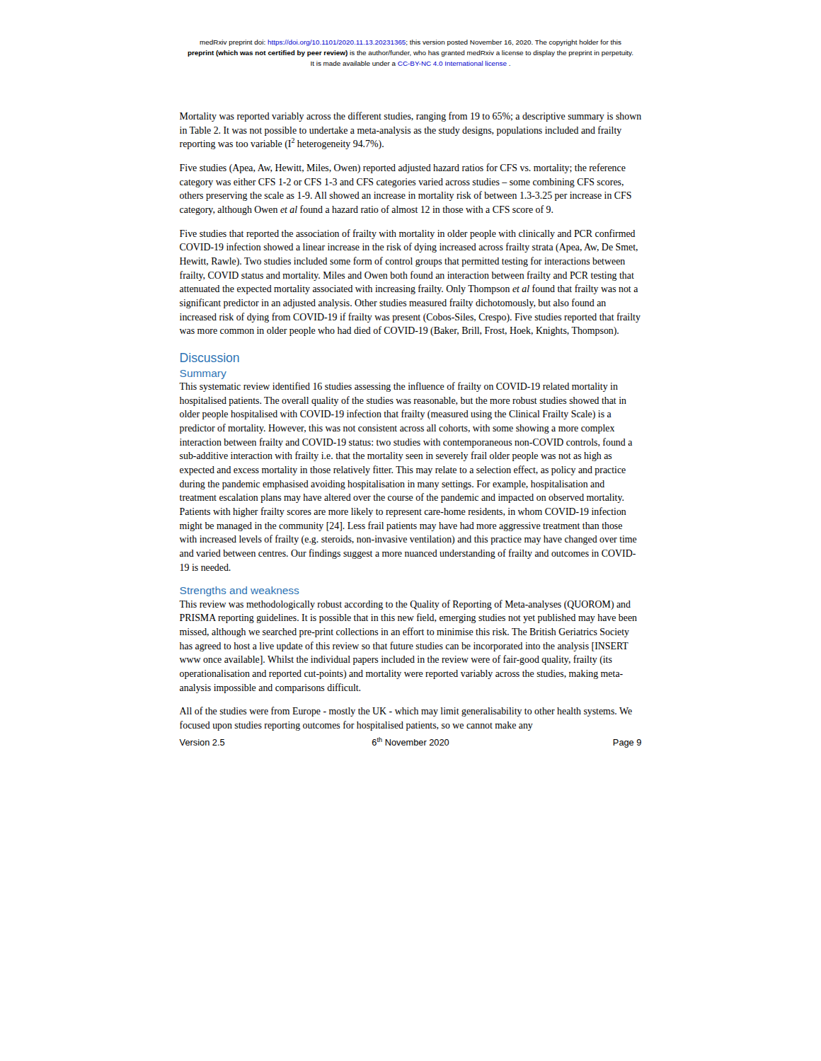medRxiv preprint doi: https://doi.org/10.1101/2020.11.13.20231365; this version posted November 16, 2020. The copyright holder for this
preprint (which was not certified by peer review) is the author/funder, who has granted medRxiv a license to display the preprint in perpetuity.
It is made available under a CC-BY-NC 4.0 International license .
Mortality was reported variably across the different studies, ranging from 19 to 65%; a descriptive summary is shown in Table 2. It was not possible to undertake a meta-analysis as the study designs, populations included and frailty reporting was too variable (I2 heterogeneity 94.7%).
Five studies (Apea, Aw, Hewitt, Miles, Owen) reported adjusted hazard ratios for CFS vs. mortality; the reference category was either CFS 1-2 or CFS 1-3 and CFS categories varied across studies – some combining CFS scores, others preserving the scale as 1-9. All showed an increase in mortality risk of between 1.3-3.25 per increase in CFS category, although Owen et al found a hazard ratio of almost 12 in those with a CFS score of 9.
Five studies that reported the association of frailty with mortality in older people with clinically and PCR confirmed COVID-19 infection showed a linear increase in the risk of dying increased across frailty strata (Apea, Aw, De Smet, Hewitt, Rawle). Two studies included some form of control groups that permitted testing for interactions between frailty, COVID status and mortality. Miles and Owen both found an interaction between frailty and PCR testing that attenuated the expected mortality associated with increasing frailty. Only Thompson et al found that frailty was not a significant predictor in an adjusted analysis. Other studies measured frailty dichotomously, but also found an increased risk of dying from COVID-19 if frailty was present (Cobos-Siles, Crespo). Five studies reported that frailty was more common in older people who had died of COVID-19 (Baker, Brill, Frost, Hoek, Knights, Thompson).
Discussion
Summary
This systematic review identified 16 studies assessing the influence of frailty on COVID-19 related mortality in hospitalised patients. The overall quality of the studies was reasonable, but the more robust studies showed that in older people hospitalised with COVID-19 infection that frailty (measured using the Clinical Frailty Scale) is a predictor of mortality. However, this was not consistent across all cohorts, with some showing a more complex interaction between frailty and COVID-19 status: two studies with contemporaneous non-COVID controls, found a sub-additive interaction with frailty i.e. that the mortality seen in severely frail older people was not as high as expected and excess mortality in those relatively fitter. This may relate to a selection effect, as policy and practice during the pandemic emphasised avoiding hospitalisation in many settings. For example, hospitalisation and treatment escalation plans may have altered over the course of the pandemic and impacted on observed mortality. Patients with higher frailty scores are more likely to represent care-home residents, in whom COVID-19 infection might be managed in the community [24]. Less frail patients may have had more aggressive treatment than those with increased levels of frailty (e.g. steroids, non-invasive ventilation) and this practice may have changed over time and varied between centres. Our findings suggest a more nuanced understanding of frailty and outcomes in COVID-19 is needed.
Strengths and weakness
This review was methodologically robust according to the Quality of Reporting of Meta-analyses (QUOROM) and PRISMA reporting guidelines. It is possible that in this new field, emerging studies not yet published may have been missed, although we searched pre-print collections in an effort to minimise this risk. The British Geriatrics Society has agreed to host a live update of this review so that future studies can be incorporated into the analysis [INSERT www once available]. Whilst the individual papers included in the review were of fair-good quality, frailty (its operationalisation and reported cut-points) and mortality were reported variably across the studies, making meta-analysis impossible and comparisons difficult.
All of the studies were from Europe - mostly the UK - which may limit generalisability to other health systems. We focused upon studies reporting outcomes for hospitalised patients, so we cannot make any
Version 2.5
6th November 2020
Page 9